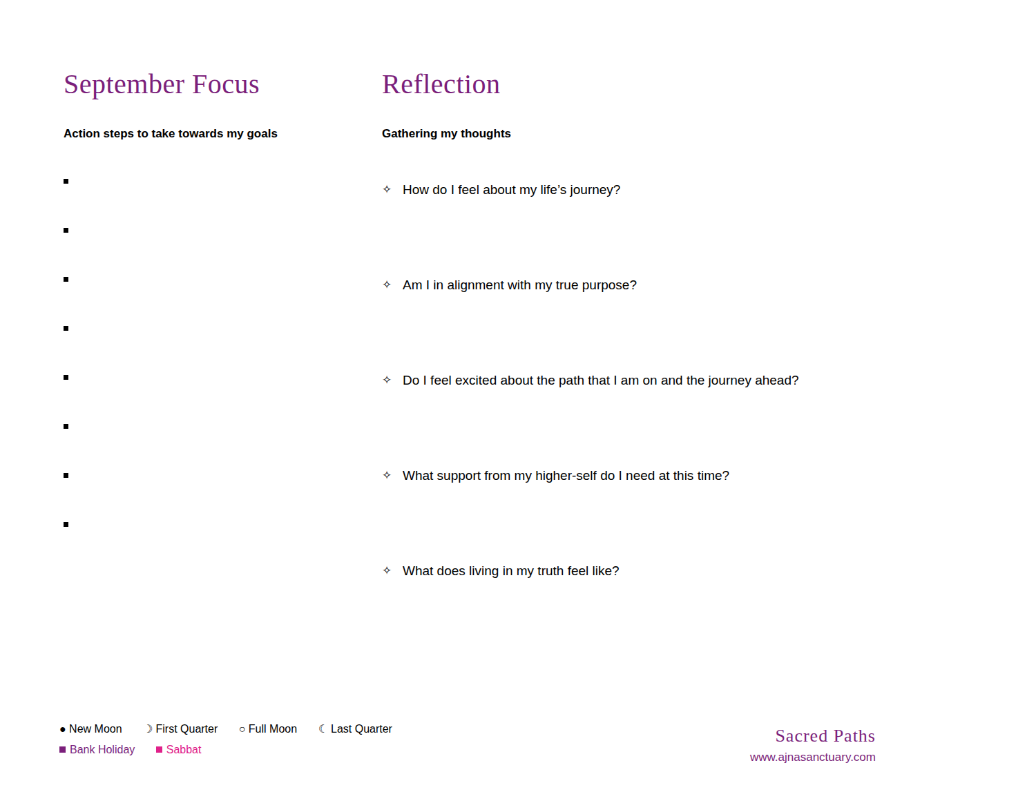September Focus
Reflection
Action steps to take towards my goals
Gathering my thoughts
How do I feel about my life’s journey?
Am I in alignment with my true purpose?
Do I feel excited about the path that I am on and the journey ahead?
What support from my higher-self do I need at this time?
What does living in my truth feel like?
● New Moon ☽ First Quarter ○ Full Moon ☾ Last Quarter
Bank Holiday Sabbat
Sacred Paths
www.ajnasanctuary.com